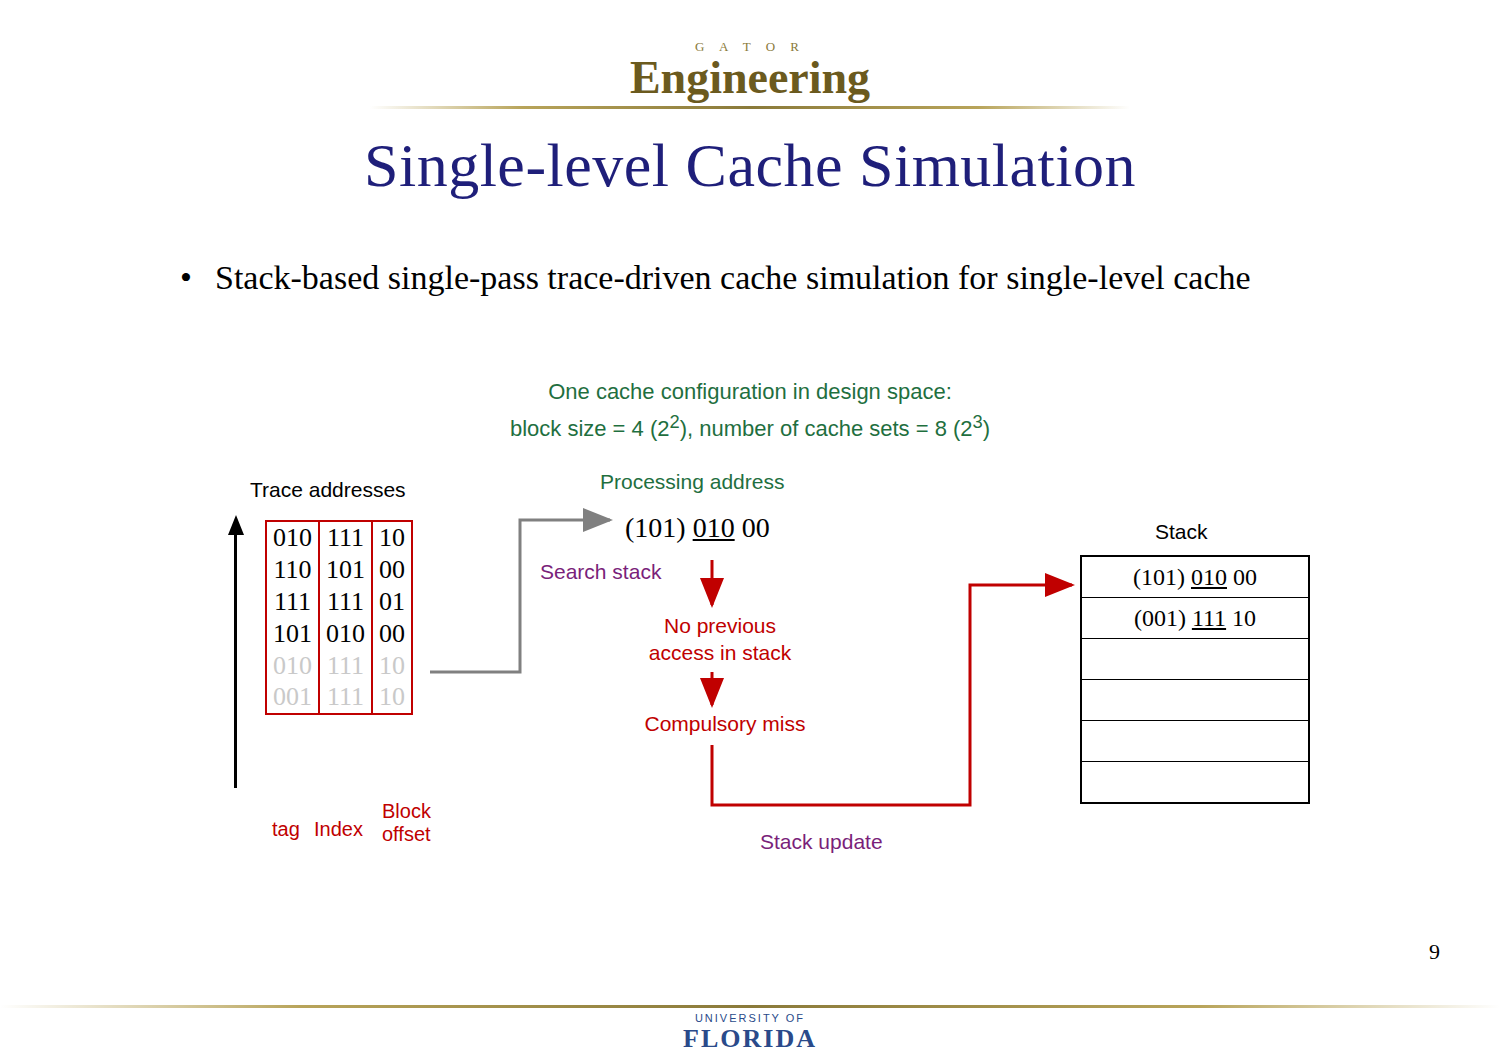G A T O R
Engineering
Single-level Cache Simulation
• Stack-based single-pass trace-driven cache simulation for single-level cache
One cache configuration in design space:
block size = 4 (22), number of cache sets = 8 (23)
Trace addresses
| 010 | 111 | 10 |
| 110 | 101 | 00 |
| 111 | 111 | 01 |
| 101 | 010 | 00 |
| 010 | 111 | 10 |
| 001 | 111 | 10 |
tag Index Block
offset
Processing address
(101) 010 00
Search stack
No previous
access in stack
Compulsory miss
Stack update
Stack
| (101) 010 00 |
| (001) 111 10 |
9
UNIVERSITY OF
FLORIDA